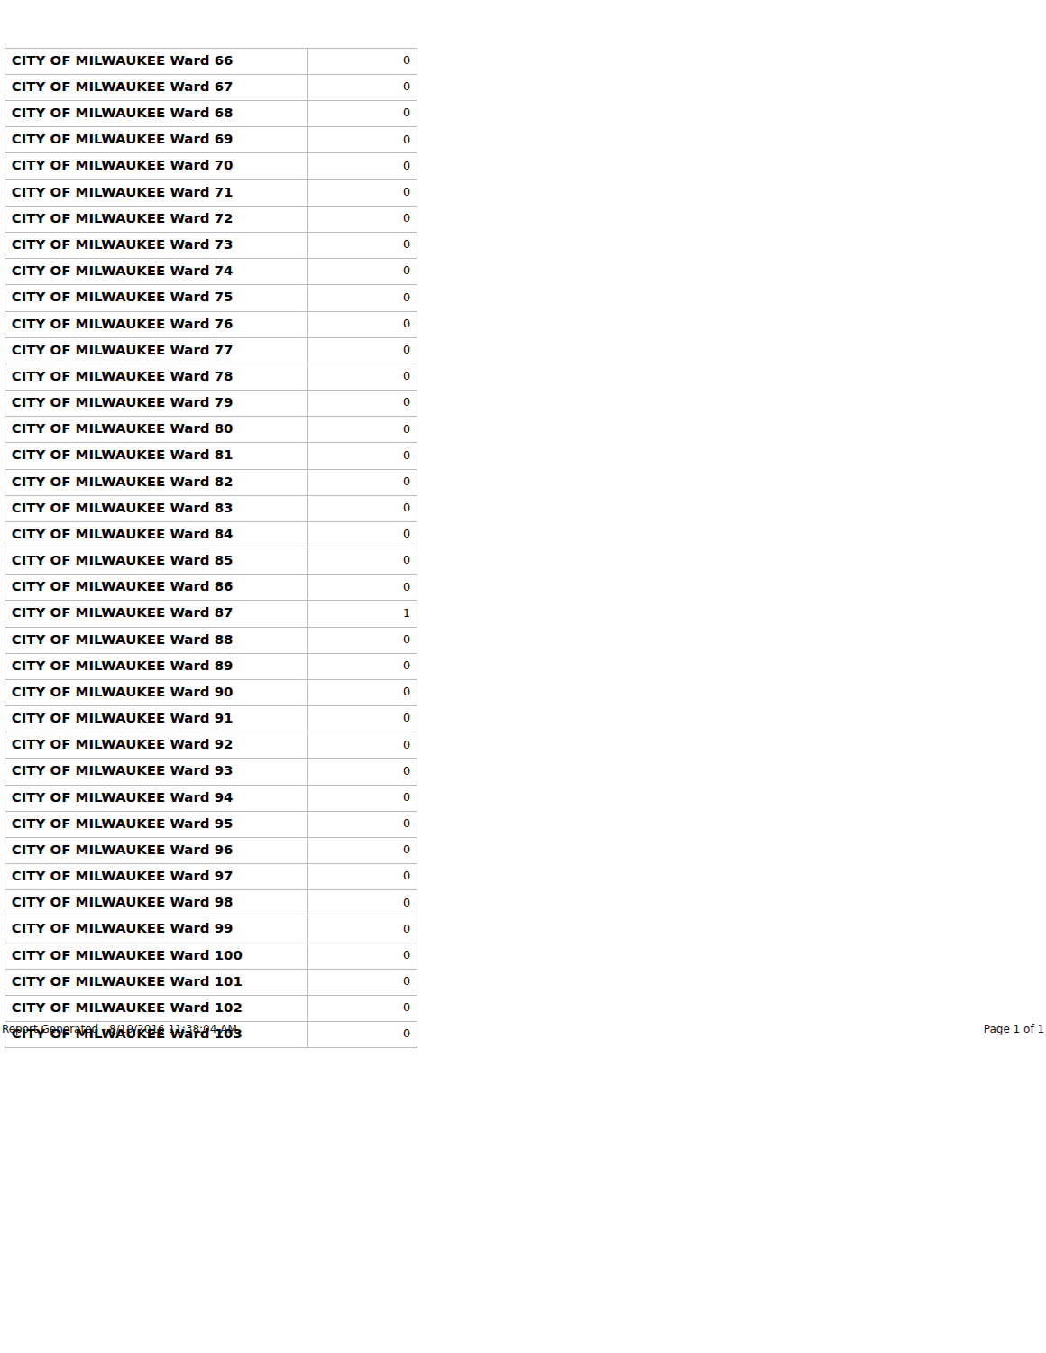| CITY OF MILWAUKEE Ward 66 | 0 |
| CITY OF MILWAUKEE Ward 67 | 0 |
| CITY OF MILWAUKEE Ward 68 | 0 |
| CITY OF MILWAUKEE Ward 69 | 0 |
| CITY OF MILWAUKEE Ward 70 | 0 |
| CITY OF MILWAUKEE Ward 71 | 0 |
| CITY OF MILWAUKEE Ward 72 | 0 |
| CITY OF MILWAUKEE Ward 73 | 0 |
| CITY OF MILWAUKEE Ward 74 | 0 |
| CITY OF MILWAUKEE Ward 75 | 0 |
| CITY OF MILWAUKEE Ward 76 | 0 |
| CITY OF MILWAUKEE Ward 77 | 0 |
| CITY OF MILWAUKEE Ward 78 | 0 |
| CITY OF MILWAUKEE Ward 79 | 0 |
| CITY OF MILWAUKEE Ward 80 | 0 |
| CITY OF MILWAUKEE Ward 81 | 0 |
| CITY OF MILWAUKEE Ward 82 | 0 |
| CITY OF MILWAUKEE Ward 83 | 0 |
| CITY OF MILWAUKEE Ward 84 | 0 |
| CITY OF MILWAUKEE Ward 85 | 0 |
| CITY OF MILWAUKEE Ward 86 | 0 |
| CITY OF MILWAUKEE Ward 87 | 1 |
| CITY OF MILWAUKEE Ward 88 | 0 |
| CITY OF MILWAUKEE Ward 89 | 0 |
| CITY OF MILWAUKEE Ward 90 | 0 |
| CITY OF MILWAUKEE Ward 91 | 0 |
| CITY OF MILWAUKEE Ward 92 | 0 |
| CITY OF MILWAUKEE Ward 93 | 0 |
| CITY OF MILWAUKEE Ward 94 | 0 |
| CITY OF MILWAUKEE Ward 95 | 0 |
| CITY OF MILWAUKEE Ward 96 | 0 |
| CITY OF MILWAUKEE Ward 97 | 0 |
| CITY OF MILWAUKEE Ward 98 | 0 |
| CITY OF MILWAUKEE Ward 99 | 0 |
| CITY OF MILWAUKEE Ward 100 | 0 |
| CITY OF MILWAUKEE Ward 101 | 0 |
| CITY OF MILWAUKEE Ward 102 | 0 |
| CITY OF MILWAUKEE Ward 103 | 0 |
Report Generated - 8/19/2016 11:38:04 AM Page 1 of 1